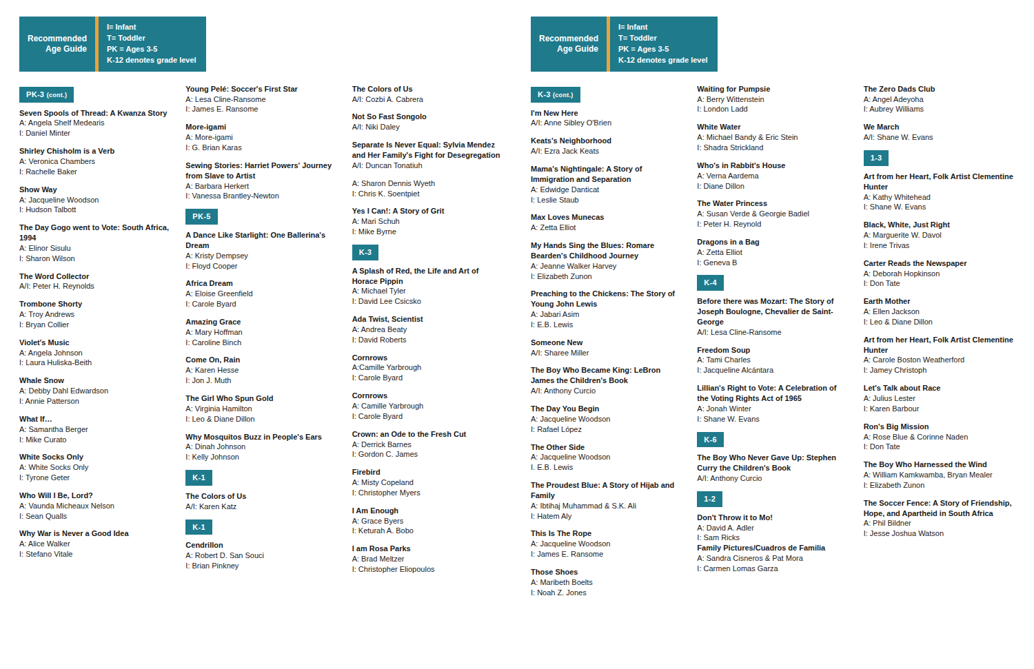Recommended
Age Guide
I= Infant
T= Toddler
PK = Ages 3-5
K-12 denotes grade level
PK-3 (cont.)
Seven Spools of Thread: A Kwanza Story A: Angela Shelf Medearis I: Daniel Minter
Shirley Chisholm is a Verb A: Veronica Chambers I: Rachelle Baker
Show Way A: Jacqueline Woodson I: Hudson Talbott
The Day Gogo went to Vote: South Africa, 1994 A: Elinor Sisulu I: Sharon Wilson
The Word Collector A/I: Peter H. Reynolds
Trombone Shorty A: Troy Andrews I: Bryan Collier
Violet's Music A: Angela Johnson I: Laura Huliska-Beith
Whale Snow A: Debby Dahl Edwardson I: Annie Patterson
What If… A: Samantha Berger I: Mike Curato
White Socks Only A: White Socks Only I: Tyrone Geter
Who Will I Be, Lord? A: Vaunda Micheaux Nelson I: Sean Qualls
Why War is Never a Good Idea A: Alice Walker I: Stefano Vitale
Young Pelé: Soccer's First Star A: Lesa Cline-Ransome I: James E. Ransome
More-igami A: More-igami I: G. Brian Karas
Sewing Stories: Harriet Powers' Journey from Slave to Artist A: Barbara Herkert I: Vanessa Brantley-Newton
PK-5
A Dance Like Starlight: One Ballerina's Dream A: Kristy Dempsey I: Floyd Cooper
Africa Dream A: Eloise Greenfield I: Carole Byard
Amazing Grace A: Mary Hoffman I: Caroline Binch
Come On, Rain A: Karen Hesse I: Jon J. Muth
The Girl Who Spun Gold A: Virginia Hamilton I: Leo & Diane Dillon
Why Mosquitos Buzz in People's Ears A: Dinah Johnson I: Kelly Johnson
K-1
The Colors of Us A/I: Karen Katz
K-1
Cendrillon A: Robert D. San Souci I: Brian Pinkney
The Colors of Us A/I: Cozbi A. Cabrera
Not So Fast Songolo A/I: Niki Daley
Separate Is Never Equal: Sylvia Mendez and Her Family's Fight for Desegregation A/I: Duncan Tonatiuh
A: Sharon Dennis Wyeth I: Chris K. Soentpiet
Yes I Can!: A Story of Grit A: Mari Schuh I: Mike Byrne
K-3
A Splash of Red, the Life and Art of Horace Pippin A: Michael Tyler I: David Lee Csicsko
Ada Twist, Scientist A: Andrea Beaty I: David Roberts
Cornrows A:Camille Yarbrough I: Carole Byard
Cornrows A: Camille Yarbrough I: Carole Byard
Crown: an Ode to the Fresh Cut A: Derrick Barnes I: Gordon C. James
Firebird A: Misty Copeland I: Christopher Myers
I Am Enough A: Grace Byers I: Keturah A. Bobo
I am Rosa Parks A: Brad Meltzer I: Christopher Eliopoulos
Recommended
Age Guide
I= Infant
T= Toddler
PK = Ages 3-5
K-12 denotes grade level
K-3 (cont.)
I'm New Here A/I: Anne Sibley O'Brien
Keats's Neighborhood A/I: Ezra Jack Keats
Mama's Nightingale: A Story of Immigration and Separation A: Edwidge Danticat I: Leslie Staub
Max Loves Munecas A: Zetta Elliot
My Hands Sing the Blues: Romare Bearden's Childhood Journey A: Jeanne Walker Harvey I: Elizabeth Zunon
Preaching to the Chickens: The Story of Young John Lewis A: Jabari Asim I: E.B. Lewis
Someone New A/I: Sharee Miller
The Boy Who Became King: LeBron James the Children's Book A/I: Anthony Curcio
The Day You Begin A: Jacqueline Woodson I: Rafael López
The Other Side A: Jacqueline Woodson I. E.B. Lewis
The Proudest Blue: A Story of Hijab and Family A: Ibtihaj Muhammad & S.K. Ali I: Hatem Aly
This Is The Rope A: Jacqueline Woodson I: James E. Ransome
Those Shoes A: Maribeth Boelts I: Noah Z. Jones
Waiting for Pumpsie A: Berry Wittenstein I: London Ladd
White Water A: Michael Bandy & Eric Stein I: Shadra Strickland
Who's in Rabbit's House A: Verna Aardema I: Diane Dillon
The Water Princess A: Susan Verde & Georgie Badiel I: Peter H. Reynold
Dragons in a Bag A: Zetta Elliot I: Geneva B
K-4
Before there was Mozart: The Story of Joseph Boulogne, Chevalier de Saint-George A/I: Lesa Cline-Ransome
Freedom Soup A: Tami Charles I: Jacqueline Alcántara
Lillian's Right to Vote: A Celebration of the Voting Rights Act of 1965 A: Jonah Winter I: Shane W. Evans
K-6
The Boy Who Never Gave Up: Stephen Curry the Children's Book A/I: Anthony Curcio
1-2
Don't Throw it to Mo! A: David A. Adler I: Sam Ricks Family Pictures/Cuadros de Familia A: Sandra Cisneros & Pat Mora I: Carmen Lomas Garza
The Zero Dads Club A: Angel Adeyoha I: Aubrey Williams
We March A/I: Shane W. Evans
1-3
Art from her Heart, Folk Artist Clementine Hunter A: Kathy Whitehead I: Shane W. Evans
Black, White, Just Right A: Marguerite W. Davol I: Irene Trivas
Carter Reads the Newspaper A: Deborah Hopkinson I: Don Tate
Earth Mother A: Ellen Jackson I: Leo & Diane Dillon
Art from her Heart, Folk Artist Clementine Hunter A: Carole Boston Weatherford I: Jamey Christoph
Let's Talk about Race A: Julius Lester I: Karen Barbour
Ron's Big Mission A: Rose Blue & Corinne Naden I: Don Tate
The Boy Who Harnessed the Wind A: William Kamkwamba, Bryan Mealer I: Elizabeth Zunon
The Soccer Fence: A Story of Friendship, Hope, and Apartheid in South Africa A: Phil Bildner I: Jesse Joshua Watson